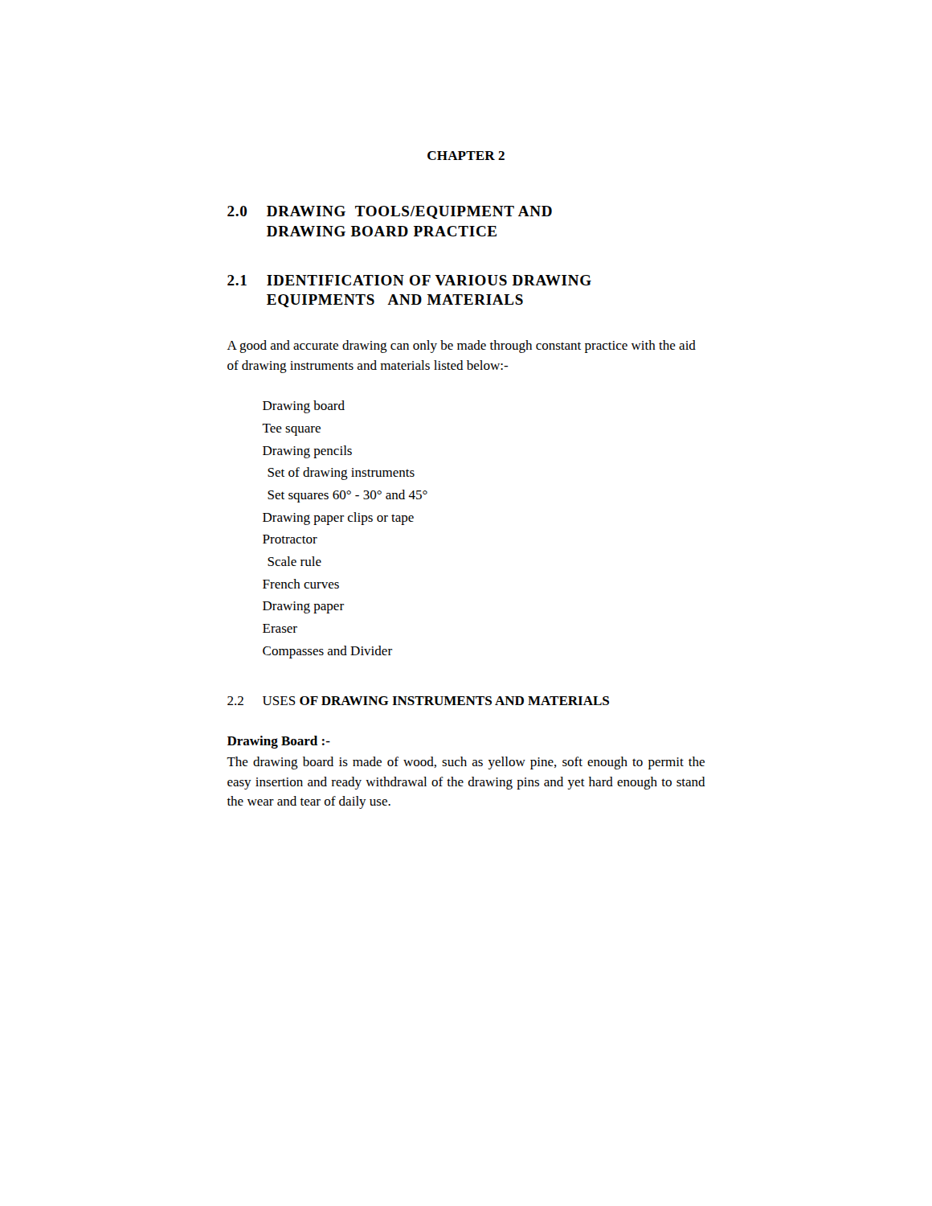CHAPTER 2
2.0 DRAWING TOOLS/EQUIPMENT AND DRAWING BOARD PRACTICE
2.1 IDENTIFICATION OF VARIOUS DRAWING EQUIPMENTS AND MATERIALS
A good and accurate drawing can only be made through constant practice with the aid of drawing instruments and materials listed below:-
Drawing board
Tee square
Drawing pencils
Set of drawing instruments
Set squares 60° - 30° and 45°
Drawing paper clips or tape
Protractor
Scale rule
French curves
Drawing paper
Eraser
Compasses and Divider
2.2 USES OF DRAWING INSTRUMENTS AND MATERIALS
Drawing Board :-
The drawing board is made of wood, such as yellow pine, soft enough to permit the easy insertion and ready withdrawal of the drawing pins and yet hard enough to stand the wear and tear of daily use.